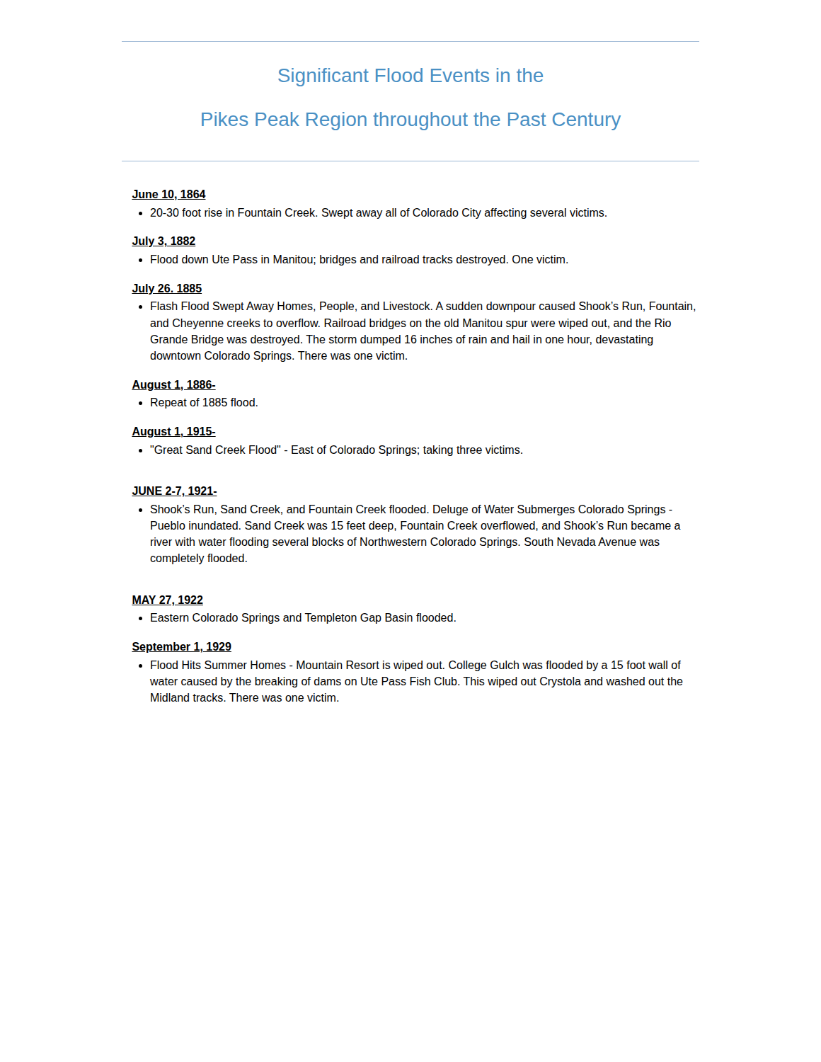Significant Flood Events in the
Pikes Peak Region throughout the Past Century
June 10, 1864
20-30 foot rise in Fountain Creek. Swept away all of Colorado City affecting several victims.
July 3, 1882
Flood down Ute Pass in Manitou; bridges and railroad tracks destroyed. One victim.
July 26. 1885
Flash Flood Swept Away Homes, People, and Livestock. A sudden downpour caused Shook’s Run, Fountain, and Cheyenne creeks to overflow. Railroad bridges on the old Manitou spur were wiped out, and the Rio Grande Bridge was destroyed. The storm dumped 16 inches of rain and hail in one hour, devastating downtown Colorado Springs. There was one victim.
August 1, 1886-
Repeat of 1885 flood.
August 1, 1915-
"Great Sand Creek Flood" - East of Colorado Springs; taking three victims.
JUNE 2-7, 1921-
Shook’s Run, Sand Creek, and Fountain Creek flooded. Deluge of Water Submerges Colorado Springs - Pueblo inundated. Sand Creek was 15 feet deep, Fountain Creek overflowed, and Shook’s Run became a river with water flooding several blocks of Northwestern Colorado Springs. South Nevada Avenue was completely flooded.
MAY 27, 1922
Eastern Colorado Springs and Templeton Gap Basin flooded.
September 1, 1929
Flood Hits Summer Homes - Mountain Resort is wiped out. College Gulch was flooded by a 15 foot wall of water caused by the breaking of dams on Ute Pass Fish Club. This wiped out Crystola and washed out the Midland tracks. There was one victim.